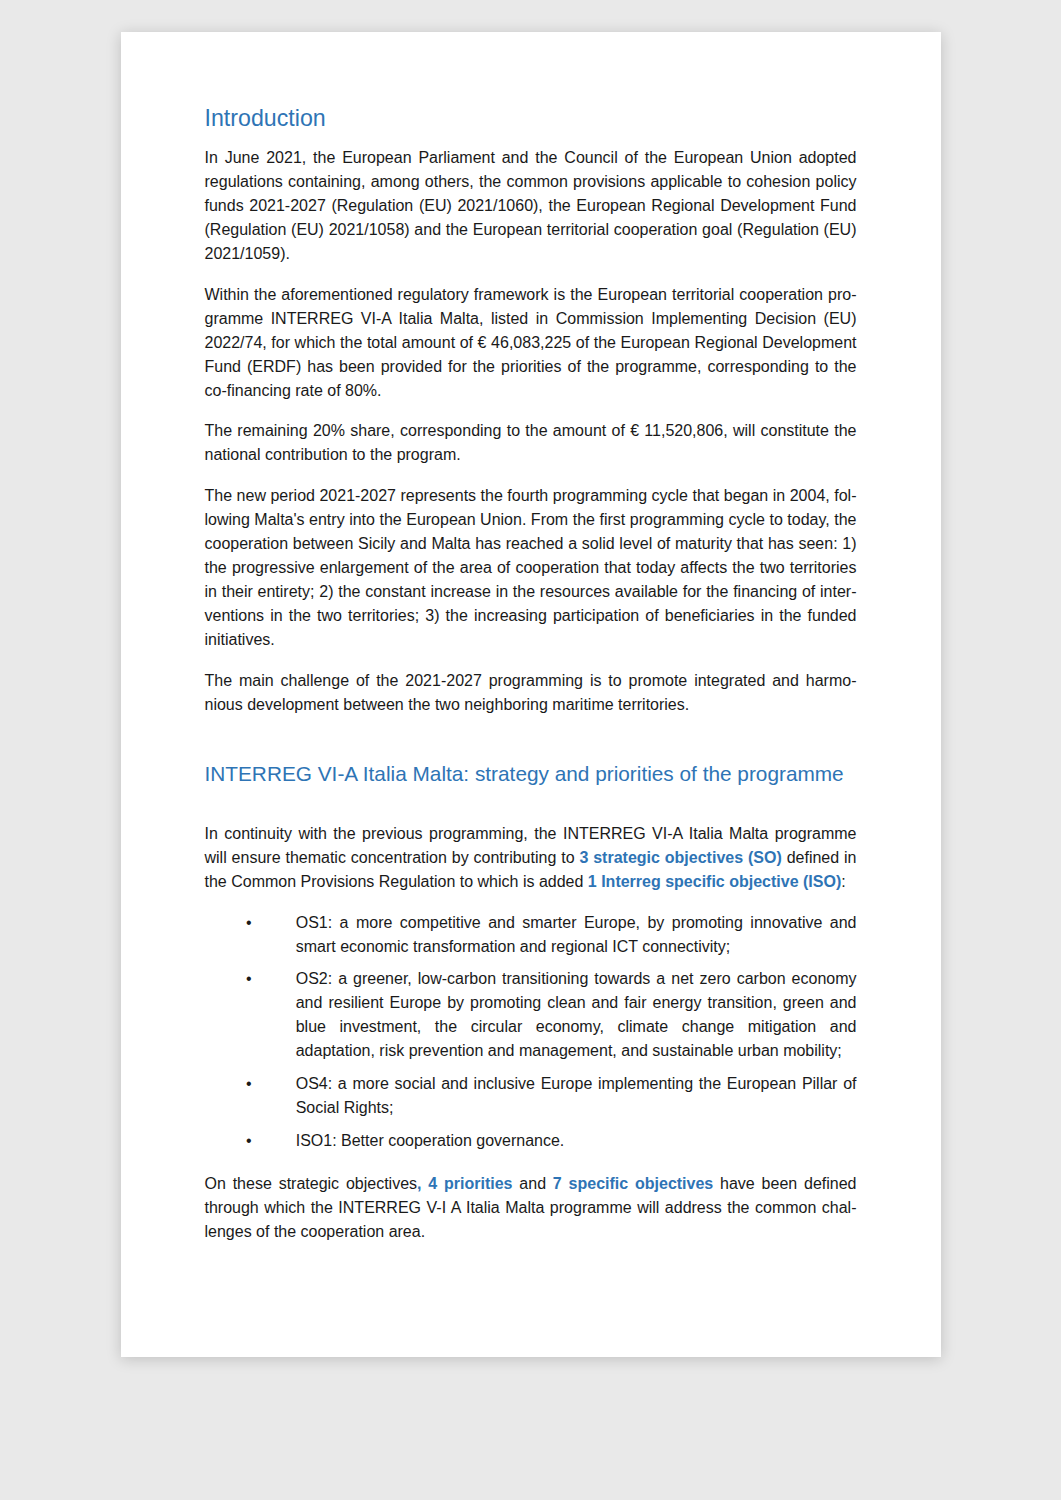Introduction
In June 2021, the European Parliament and the Council of the European Union adopted regulations containing, among others, the common provisions applicable to cohesion policy funds 2021-2027 (Regulation (EU) 2021/1060), the European Regional Development Fund (Regulation (EU) 2021/1058) and the European territorial cooperation goal (Regulation (EU) 2021/1059).
Within the aforementioned regulatory framework is the European territorial cooperation programme INTERREG VI-A Italia Malta, listed in Commission Implementing Decision (EU) 2022/74, for which the total amount of € 46,083,225 of the European Regional Development Fund (ERDF) has been provided for the priorities of the programme, corresponding to the co-financing rate of 80%.
The remaining 20% share, corresponding to the amount of € 11,520,806, will constitute the national contribution to the program.
The new period 2021-2027 represents the fourth programming cycle that began in 2004, following Malta's entry into the European Union. From the first programming cycle to today, the cooperation between Sicily and Malta has reached a solid level of maturity that has seen: 1) the progressive enlargement of the area of cooperation that today affects the two territories in their entirety; 2) the constant increase in the resources available for the financing of interventions in the two territories; 3) the increasing participation of beneficiaries in the funded initiatives.
The main challenge of the 2021-2027 programming is to promote integrated and harmonious development between the two neighboring maritime territories.
INTERREG VI-A Italia Malta: strategy and priorities of the programme
In continuity with the previous programming, the INTERREG VI-A Italia Malta programme will ensure thematic concentration by contributing to 3 strategic objectives (SO) defined in the Common Provisions Regulation to which is added 1 Interreg specific objective (ISO):
OS1: a more competitive and smarter Europe, by promoting innovative and smart economic transformation and regional ICT connectivity;
OS2: a greener, low-carbon transitioning towards a net zero carbon economy and resilient Europe by promoting clean and fair energy transition, green and blue investment, the circular economy, climate change mitigation and adaptation, risk prevention and management, and sustainable urban mobility;
OS4: a more social and inclusive Europe implementing the European Pillar of Social Rights;
ISO1: Better cooperation governance.
On these strategic objectives, 4 priorities and 7 specific objectives have been defined through which the INTERREG V-I A Italia Malta programme will address the common challenges of the cooperation area.